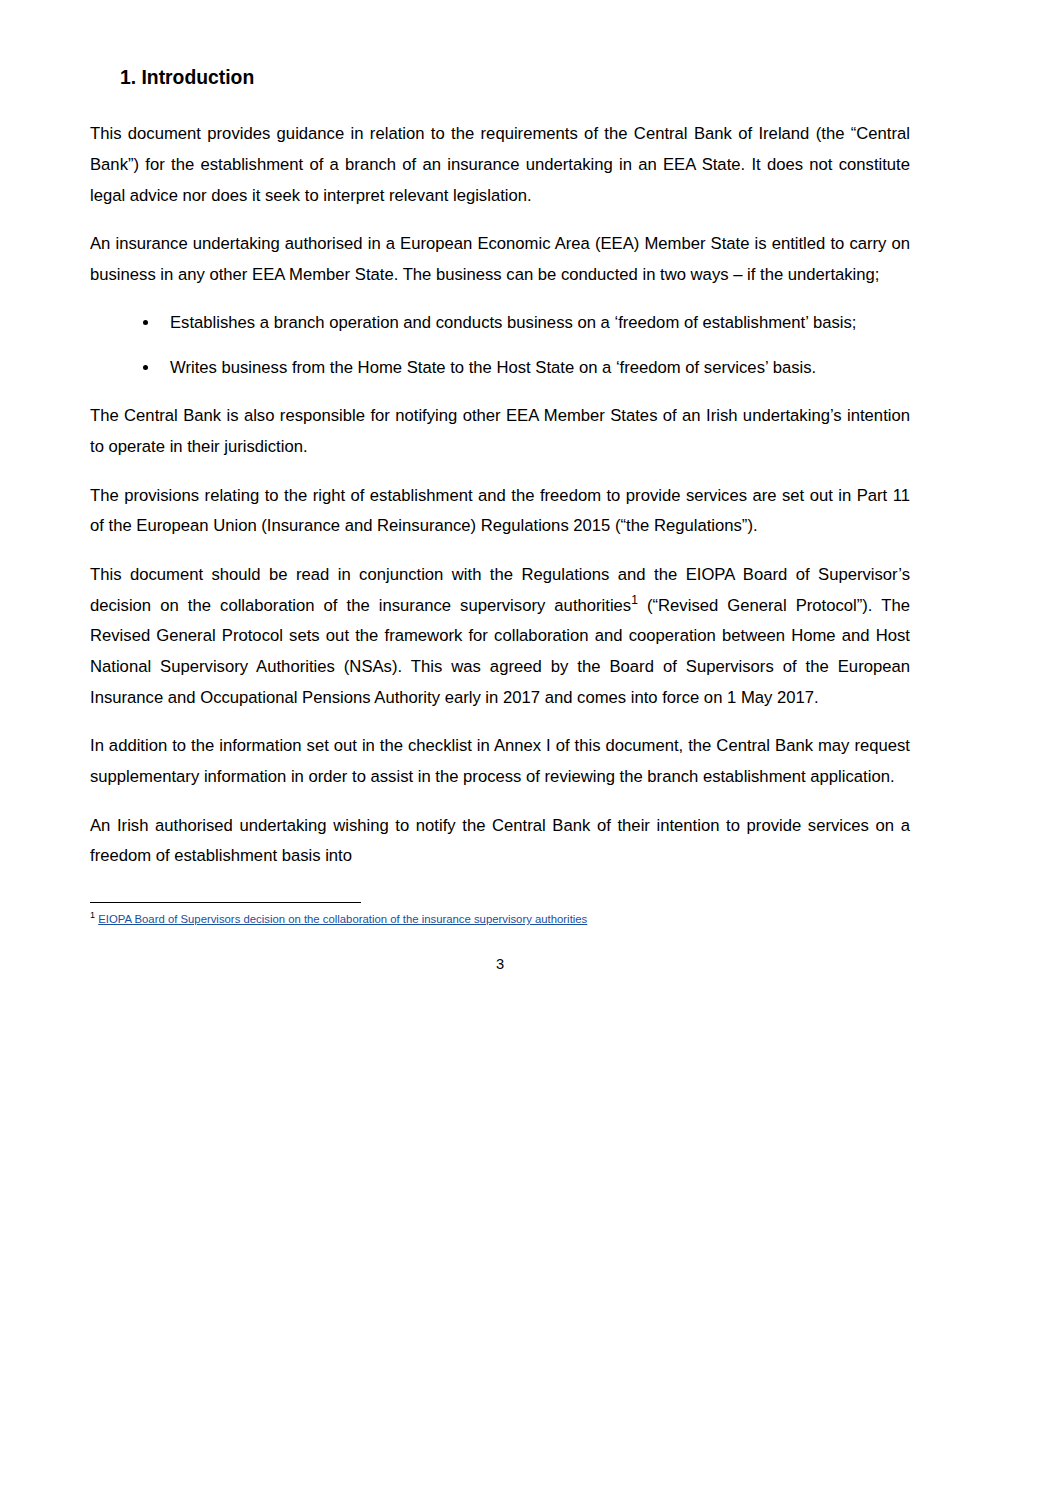1. Introduction
This document provides guidance in relation to the requirements of the Central Bank of Ireland (the “Central Bank”) for the establishment of a branch of an insurance undertaking in an EEA State. It does not constitute legal advice nor does it seek to interpret relevant legislation.
An insurance undertaking authorised in a European Economic Area (EEA) Member State is entitled to carry on business in any other EEA Member State. The business can be conducted in two ways – if the undertaking;
Establishes a branch operation and conducts business on a ‘freedom of establishment’ basis;
Writes business from the Home State to the Host State on a ‘freedom of services’ basis.
The Central Bank is also responsible for notifying other EEA Member States of an Irish undertaking’s intention to operate in their jurisdiction.
The provisions relating to the right of establishment and the freedom to provide services are set out in Part 11 of the European Union (Insurance and Reinsurance) Regulations 2015 (“the Regulations”).
This document should be read in conjunction with the Regulations and the EIOPA Board of Supervisor’s decision on the collaboration of the insurance supervisory authorities1 (“Revised General Protocol”). The Revised General Protocol sets out the framework for collaboration and cooperation between Home and Host National Supervisory Authorities (NSAs). This was agreed by the Board of Supervisors of the European Insurance and Occupational Pensions Authority early in 2017 and comes into force on 1 May 2017.
In addition to the information set out in the checklist in Annex I of this document, the Central Bank may request supplementary information in order to assist in the process of reviewing the branch establishment application.
An Irish authorised undertaking wishing to notify the Central Bank of their intention to provide services on a freedom of establishment basis into
1 EIOPA Board of Supervisors decision on the collaboration of the insurance supervisory authorities
3